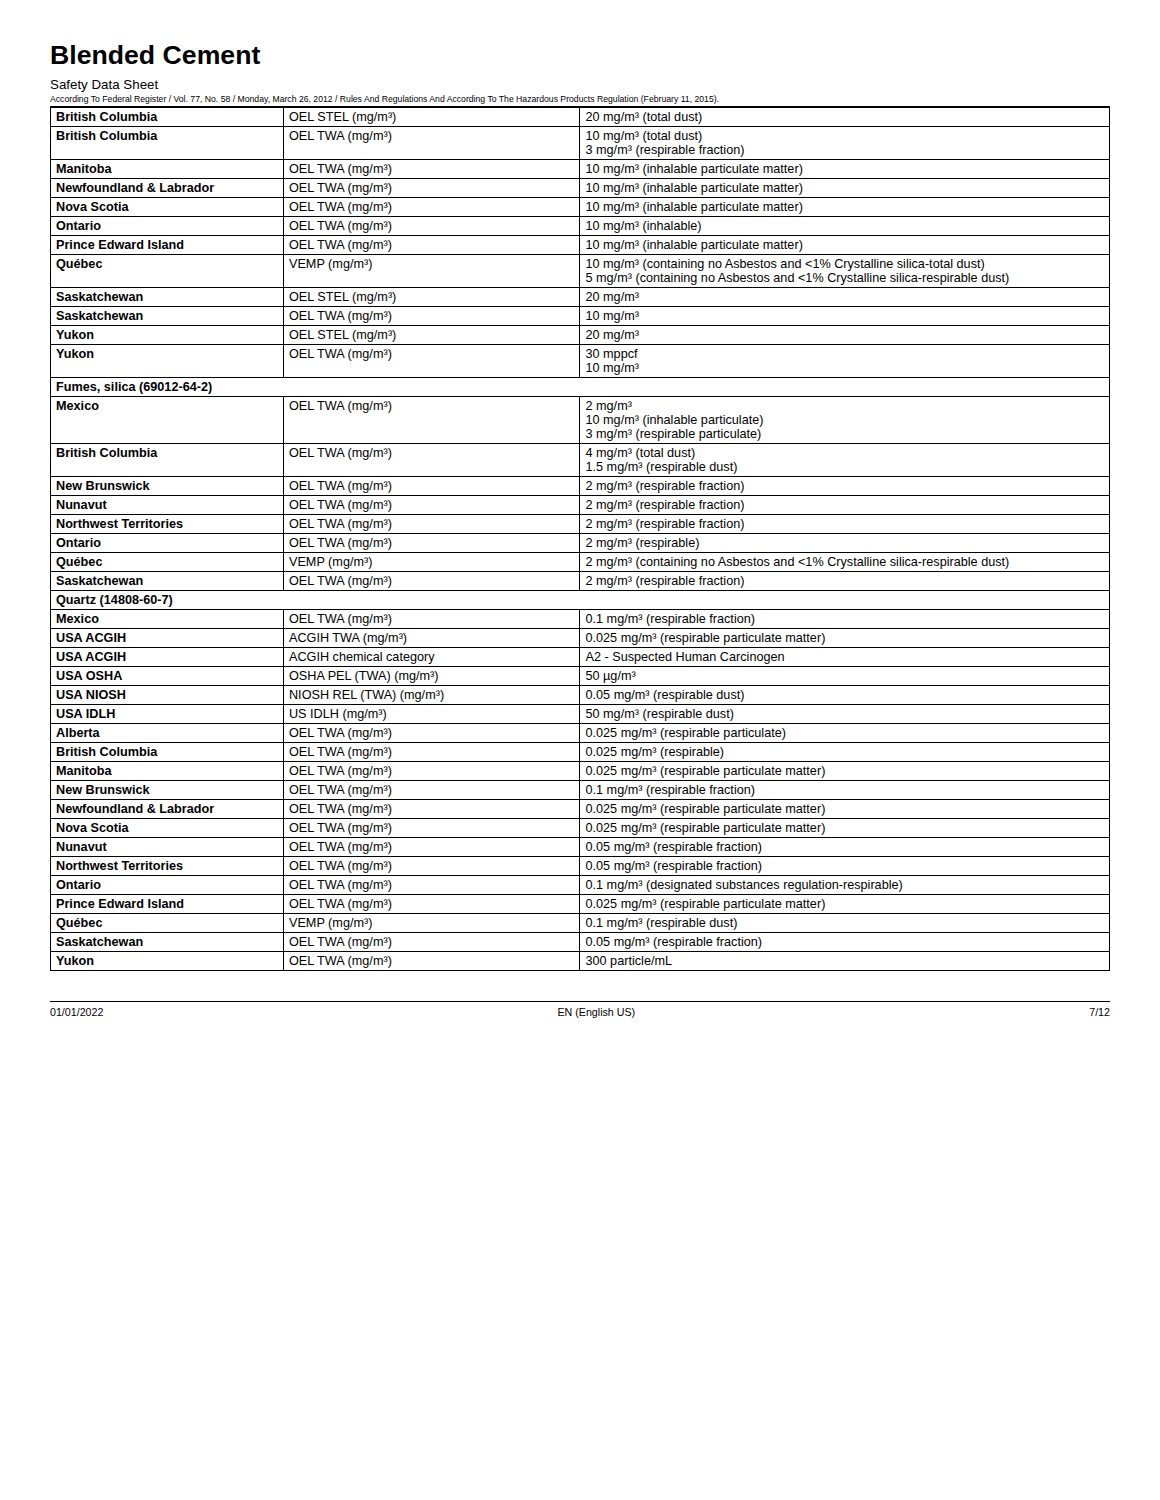Blended Cement
Safety Data Sheet
According To Federal Register / Vol. 77, No. 58 / Monday, March 26, 2012 / Rules And Regulations And According To The Hazardous Products Regulation (February 11, 2015).
| British Columbia | OEL STEL (mg/m³) | 20 mg/m³ (total dust) |
| British Columbia | OEL TWA (mg/m³) | 10 mg/m³ (total dust) 3 mg/m³ (respirable fraction) |
| Manitoba | OEL TWA (mg/m³) | 10 mg/m³ (inhalable particulate matter) |
| Newfoundland & Labrador | OEL TWA (mg/m³) | 10 mg/m³ (inhalable particulate matter) |
| Nova Scotia | OEL TWA (mg/m³) | 10 mg/m³ (inhalable particulate matter) |
| Ontario | OEL TWA (mg/m³) | 10 mg/m³ (inhalable) |
| Prince Edward Island | OEL TWA (mg/m³) | 10 mg/m³ (inhalable particulate matter) |
| Québec | VEMP (mg/m³) | 10 mg/m³ (containing no Asbestos and <1% Crystalline silica-total dust) 5 mg/m³ (containing no Asbestos and <1% Crystalline silica-respirable dust) |
| Saskatchewan | OEL STEL (mg/m³) | 20 mg/m³ |
| Saskatchewan | OEL TWA (mg/m³) | 10 mg/m³ |
| Yukon | OEL STEL (mg/m³) | 20 mg/m³ |
| Yukon | OEL TWA (mg/m³) | 30 mppcf 10 mg/m³ |
| Fumes, silica (69012-64-2) |
| Mexico | OEL TWA (mg/m³) | 2 mg/m³ 10 mg/m³ (inhalable particulate) 3 mg/m³ (respirable particulate) |
| British Columbia | OEL TWA (mg/m³) | 4 mg/m³ (total dust) 1.5 mg/m³ (respirable dust) |
| New Brunswick | OEL TWA (mg/m³) | 2 mg/m³ (respirable fraction) |
| Nunavut | OEL TWA (mg/m³) | 2 mg/m³ (respirable fraction) |
| Northwest Territories | OEL TWA (mg/m³) | 2 mg/m³ (respirable fraction) |
| Ontario | OEL TWA (mg/m³) | 2 mg/m³ (respirable) |
| Québec | VEMP (mg/m³) | 2 mg/m³ (containing no Asbestos and <1% Crystalline silica-respirable dust) |
| Saskatchewan | OEL TWA (mg/m³) | 2 mg/m³ (respirable fraction) |
| Quartz (14808-60-7) |
| Mexico | OEL TWA (mg/m³) | 0.1 mg/m³ (respirable fraction) |
| USA ACGIH | ACGIH TWA (mg/m³) | 0.025 mg/m³ (respirable particulate matter) |
| USA ACGIH | ACGIH chemical category | A2 - Suspected Human Carcinogen |
| USA OSHA | OSHA PEL (TWA) (mg/m³) | 50 µg/m³ |
| USA NIOSH | NIOSH REL (TWA) (mg/m³) | 0.05 mg/m³ (respirable dust) |
| USA IDLH | US IDLH (mg/m³) | 50 mg/m³ (respirable dust) |
| Alberta | OEL TWA (mg/m³) | 0.025 mg/m³ (respirable particulate) |
| British Columbia | OEL TWA (mg/m³) | 0.025 mg/m³ (respirable) |
| Manitoba | OEL TWA (mg/m³) | 0.025 mg/m³ (respirable particulate matter) |
| New Brunswick | OEL TWA (mg/m³) | 0.1 mg/m³ (respirable fraction) |
| Newfoundland & Labrador | OEL TWA (mg/m³) | 0.025 mg/m³ (respirable particulate matter) |
| Nova Scotia | OEL TWA (mg/m³) | 0.025 mg/m³ (respirable particulate matter) |
| Nunavut | OEL TWA (mg/m³) | 0.05 mg/m³ (respirable fraction) |
| Northwest Territories | OEL TWA (mg/m³) | 0.05 mg/m³ (respirable fraction) |
| Ontario | OEL TWA (mg/m³) | 0.1 mg/m³ (designated substances regulation-respirable) |
| Prince Edward Island | OEL TWA (mg/m³) | 0.025 mg/m³ (respirable particulate matter) |
| Québec | VEMP (mg/m³) | 0.1 mg/m³ (respirable dust) |
| Saskatchewan | OEL TWA (mg/m³) | 0.05 mg/m³ (respirable fraction) |
| Yukon | OEL TWA (mg/m³) | 300 particle/mL |
01/01/2022 EN (English US) 7/12